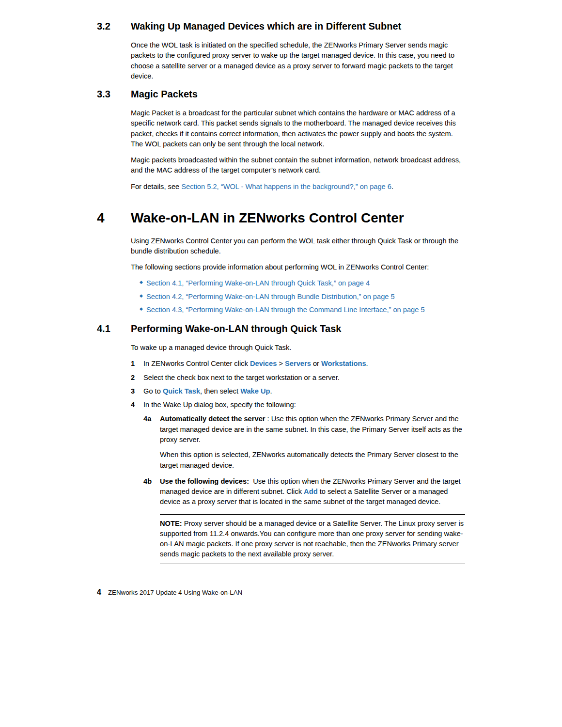3.2 Waking Up Managed Devices which are in Different Subnet
Once the WOL task is initiated on the specified schedule, the ZENworks Primary Server sends magic packets to the configured proxy server to wake up the target managed device. In this case, you need to choose a satellite server or a managed device as a proxy server to forward magic packets to the target device.
3.3 Magic Packets
Magic Packet is a broadcast for the particular subnet which contains the hardware or MAC address of a specific network card. This packet sends signals to the motherboard. The managed device receives this packet, checks if it contains correct information, then activates the power supply and boots the system. The WOL packets can only be sent through the local network.
Magic packets broadcasted within the subnet contain the subnet information, network broadcast address, and the MAC address of the target computer’s network card.
For details, see Section 5.2, “WOL - What happens in the background?,” on page 6.
4 Wake-on-LAN in ZENworks Control Center
Using ZENworks Control Center you can perform the WOL task either through Quick Task or through the bundle distribution schedule.
The following sections provide information about performing WOL in ZENworks Control Center:
Section 4.1, “Performing Wake-on-LAN through Quick Task,” on page 4
Section 4.2, “Performing Wake-on-LAN through Bundle Distribution,” on page 5
Section 4.3, “Performing Wake-on-LAN through the Command Line Interface,” on page 5
4.1 Performing Wake-on-LAN through Quick Task
To wake up a managed device through Quick Task.
In ZENworks Control Center click Devices > Servers or Workstations.
Select the check box next to the target workstation or a server.
Go to Quick Task, then select Wake Up.
In the Wake Up dialog box, specify the following:
Automatically detect the server : Use this option when the ZENworks Primary Server and the target managed device are in the same subnet. In this case, the Primary Server itself acts as the proxy server.
When this option is selected, ZENworks automatically detects the Primary Server closest to the target managed device.
Use the following devices: Use this option when the ZENworks Primary Server and the target managed device are in different subnet. Click Add to select a Satellite Server or a managed device as a proxy server that is located in the same subnet of the target managed device.
NOTE: Proxy server should be a managed device or a Satellite Server. The Linux proxy server is supported from 11.2.4 onwards.You can configure more than one proxy server for sending wake-on-LAN magic packets. If one proxy server is not reachable, then the ZENworks Primary server sends magic packets to the next available proxy server.
4 ZENworks 2017 Update 4 Using Wake-on-LAN